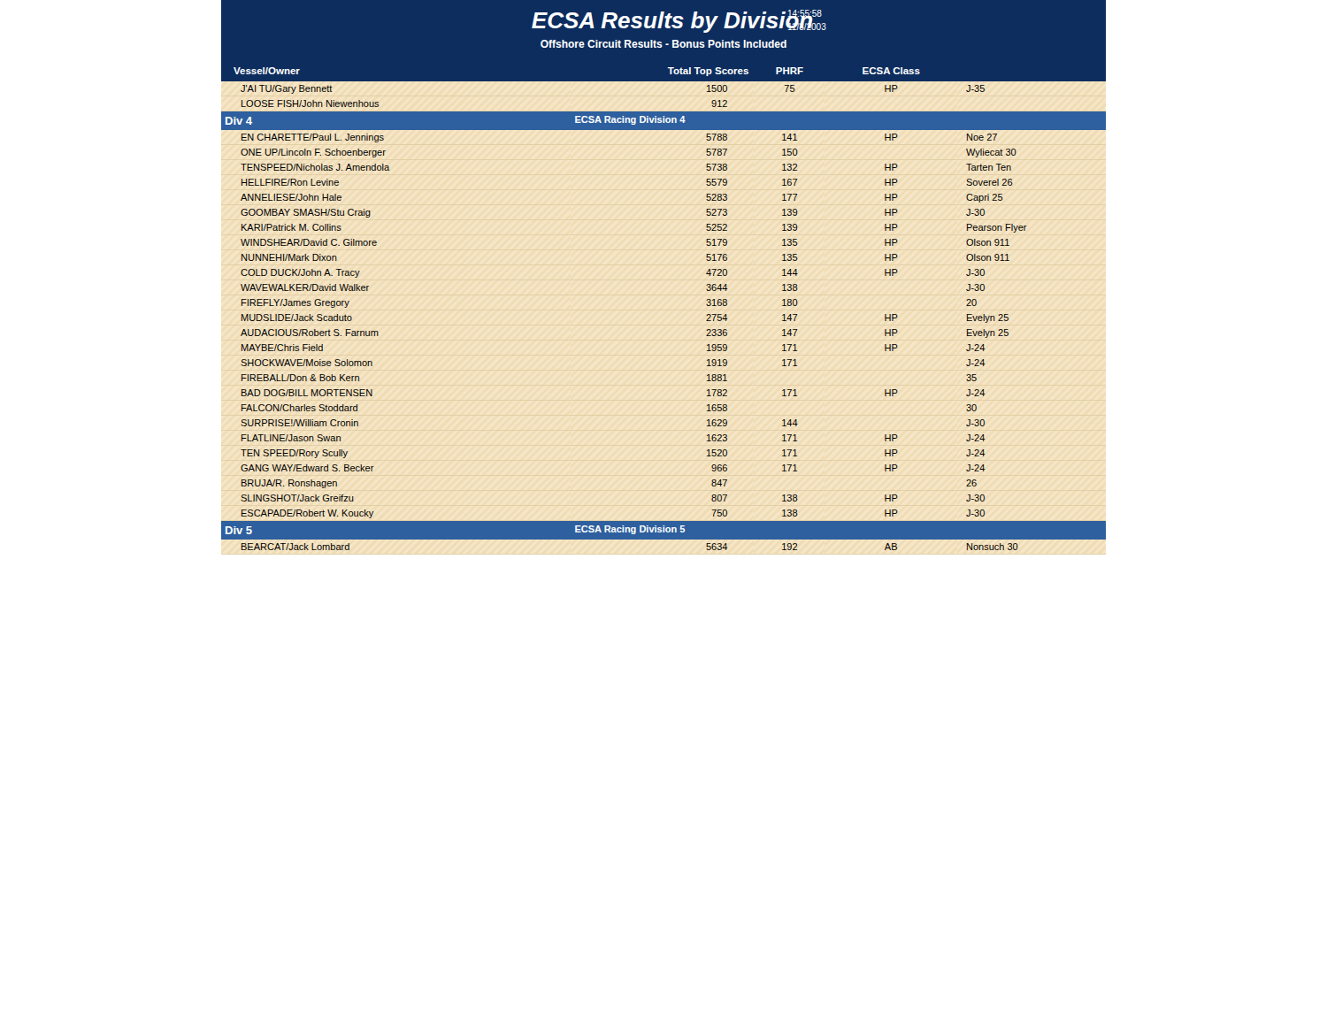14:55:58
11/3/2003
ECSA Results by Division
Offshore Circuit Results - Bonus Points Included
| Vessel/Owner | Total Top Scores | PHRF | ECSA Class | |
| --- | --- | --- | --- | --- |
| J'AI TU/Gary Bennett | 1500 | 75 | HP | J-35 |
| LOOSE FISH/John Niewenhous | 912 | | | |
| Div 4 | ECSA Racing Division 4 |
| EN CHARETTE/Paul L. Jennings | 5788 | 141 | HP | Noe 27 |
| ONE UP/Lincoln F. Schoenberger | 5787 | 150 | | Wyliecat 30 |
| TENSPEED/Nicholas J. Amendola | 5738 | 132 | HP | Tarten Ten |
| HELLFIRE/Ron Levine | 5579 | 167 | HP | Soverel 26 |
| ANNELIESE/John Hale | 5283 | 177 | HP | Capri 25 |
| GOOMBAY SMASH/Stu Craig | 5273 | 139 | HP | J-30 |
| KARI/Patrick M. Collins | 5252 | 139 | HP | Pearson Flyer |
| WINDSHEAR/David C. Gilmore | 5179 | 135 | HP | Olson 911 |
| NUNNEHI/Mark Dixon | 5176 | 135 | HP | Olson 911 |
| COLD DUCK/John A. Tracy | 4720 | 144 | HP | J-30 |
| WAVEWALKER/David Walker | 3644 | 138 | | J-30 |
| FIREFLY/James Gregory | 3168 | 180 | | 20 |
| MUDSLIDE/Jack Scaduto | 2754 | 147 | HP | Evelyn 25 |
| AUDACIOUS/Robert S. Farnum | 2336 | 147 | HP | Evelyn 25 |
| MAYBE/Chris Field | 1959 | 171 | HP | J-24 |
| SHOCKWAVE/Moise Solomon | 1919 | 171 | | J-24 |
| FIREBALL/Don & Bob Kern | 1881 | | | 35 |
| BAD DOG/BILL MORTENSEN | 1782 | 171 | HP | J-24 |
| FALCON/Charles Stoddard | 1658 | | | 30 |
| SURPRISE!/William Cronin | 1629 | 144 | | J-30 |
| FLATLINE/Jason Swan | 1623 | 171 | HP | J-24 |
| TEN SPEED/Rory Scully | 1520 | 171 | HP | J-24 |
| GANG WAY/Edward S. Becker | 966 | 171 | HP | J-24 |
| BRUJA/R. Ronshagen | 847 | | | 26 |
| SLINGSHOT/Jack Greifzu | 807 | 138 | HP | J-30 |
| ESCAPADE/Robert W. Koucky | 750 | 138 | HP | J-30 |
| Div 5 | ECSA Racing Division 5 |
| BEARCAT/Jack Lombard | 5634 | 192 | AB | Nonsuch 30 |